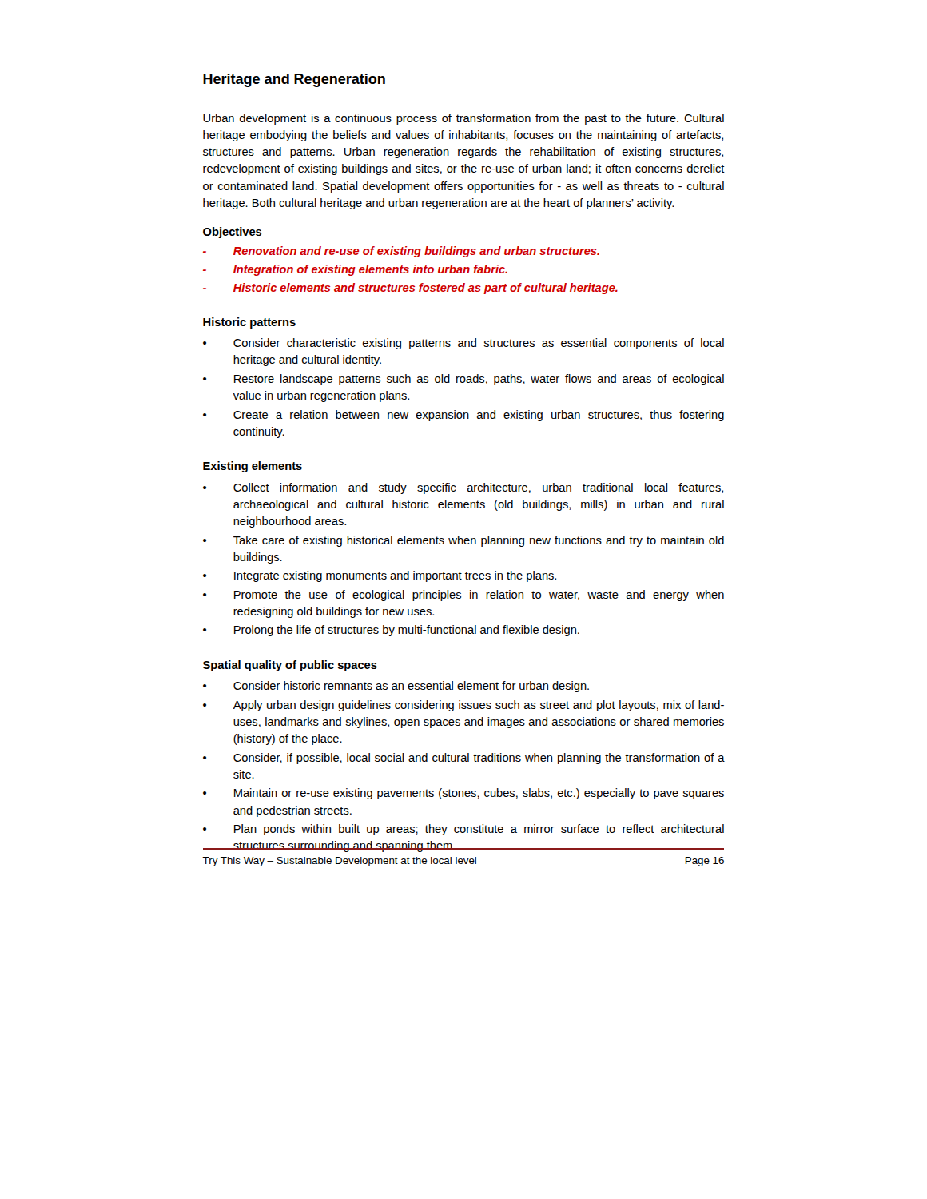Heritage and Regeneration
Urban development is a continuous process of transformation from the past to the future. Cultural heritage embodying the beliefs and values of inhabitants, focuses on the maintaining of artefacts, structures and patterns. Urban regeneration regards the rehabilitation of existing structures, redevelopment of existing buildings and sites, or the re-use of urban land; it often concerns derelict or contaminated land. Spatial development offers opportunities for - as well as threats to - cultural heritage. Both cultural heritage and urban regeneration are at the heart of planners’ activity.
Objectives
-Renovation and re-use of existing buildings and urban structures.
-Integration of existing elements into urban fabric.
-Historic elements and structures fostered as part of cultural heritage.
Historic patterns
•Consider characteristic existing patterns and structures as essential components of local heritage and cultural identity.
•Restore landscape patterns such as old roads, paths, water flows and areas of ecological value in urban regeneration plans.
•Create a relation between new expansion and existing urban structures, thus fostering continuity.
Existing elements
•Collect information and study specific architecture, urban traditional local features, archaeological and cultural historic elements (old buildings, mills) in urban and rural neighbourhood areas.
•Take care of existing historical elements when planning new functions and try to maintain old buildings.
•Integrate existing monuments and important trees in the plans.
•Promote the use of ecological principles in relation to water, waste and energy when redesigning old buildings for new uses.
•Prolong the life of structures by multi-functional and flexible design.
Spatial quality of public spaces
•Consider historic remnants as an essential element for urban design.
•Apply urban design guidelines considering issues such as street and plot layouts, mix of land-uses, landmarks and skylines, open spaces and images and associations or shared memories (history) of the place.
•Consider, if possible, local social and cultural traditions when planning the transformation of a site.
•Maintain or re-use existing pavements (stones, cubes, slabs, etc.) especially to pave squares and pedestrian streets.
•Plan ponds within built up areas; they constitute a mirror surface to reflect architectural structures surrounding and spanning them.
Try This Way – Sustainable Development at the local level Page 16